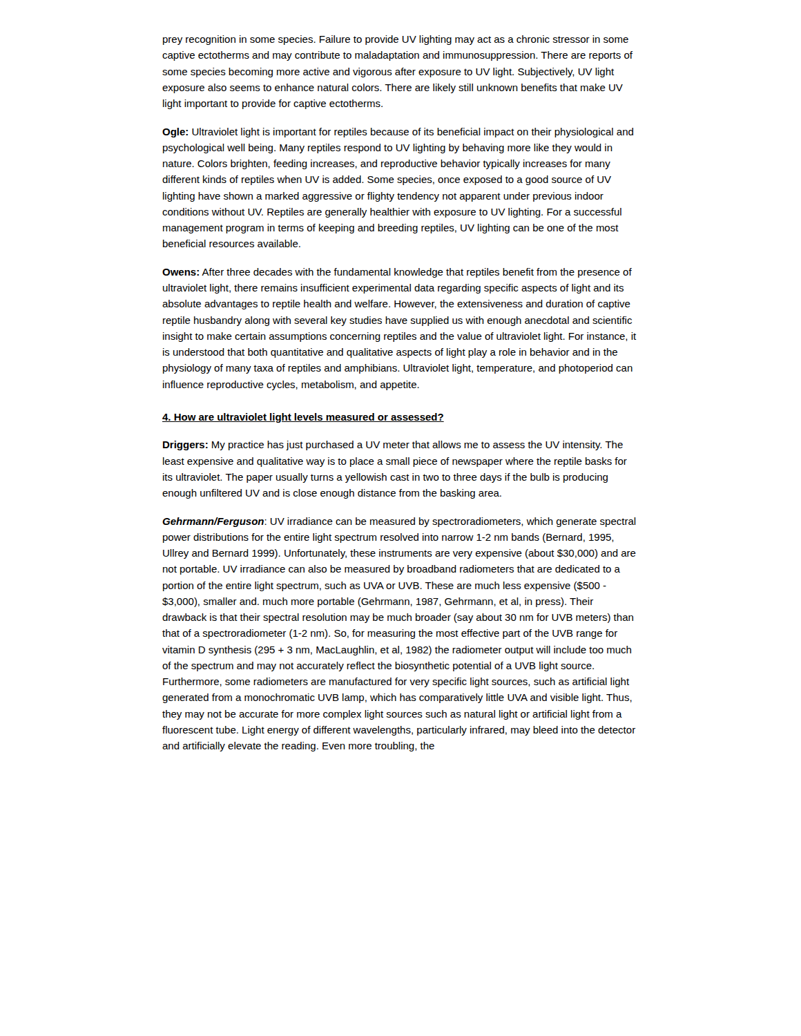prey recognition in some species. Failure to provide UV lighting may act as a chronic stressor in some captive ectotherms and may contribute to maladaptation and immunosuppression. There are reports of some species becoming more active and vigorous after exposure to UV light. Subjectively, UV light exposure also seems to enhance natural colors. There are likely still unknown benefits that make UV light important to provide for captive ectotherms.
Ogle: Ultraviolet light is important for reptiles because of its beneficial impact on their physiological and psychological well being. Many reptiles respond to UV lighting by behaving more like they would in nature. Colors brighten, feeding increases, and reproductive behavior typically increases for many different kinds of reptiles when UV is added. Some species, once exposed to a good source of UV lighting have shown a marked aggressive or flighty tendency not apparent under previous indoor conditions without UV. Reptiles are generally healthier with exposure to UV lighting. For a successful management program in terms of keeping and breeding reptiles, UV lighting can be one of the most beneficial resources available.
Owens: After three decades with the fundamental knowledge that reptiles benefit from the presence of ultraviolet light, there remains insufficient experimental data regarding specific aspects of light and its absolute advantages to reptile health and welfare. However, the extensiveness and duration of captive reptile husbandry along with several key studies have supplied us with enough anecdotal and scientific insight to make certain assumptions concerning reptiles and the value of ultraviolet light. For instance, it is understood that both quantitative and qualitative aspects of light play a role in behavior and in the physiology of many taxa of reptiles and amphibians. Ultraviolet light, temperature, and photoperiod can influence reproductive cycles, metabolism, and appetite.
4. How are ultraviolet light levels measured or assessed?
Driggers: My practice has just purchased a UV meter that allows me to assess the UV intensity. The least expensive and qualitative way is to place a small piece of newspaper where the reptile basks for its ultraviolet. The paper usually turns a yellowish cast in two to three days if the bulb is producing enough unfiltered UV and is close enough distance from the basking area.
Gehrmann/Ferguson: UV irradiance can be measured by spectroradiometers, which generate spectral power distributions for the entire light spectrum resolved into narrow 1-2 nm bands (Bernard, 1995, Ullrey and Bernard 1999). Unfortunately, these instruments are very expensive (about $30,000) and are not portable. UV irradiance can also be measured by broadband radiometers that are dedicated to a portion of the entire light spectrum, such as UVA or UVB. These are much less expensive ($500 - $3,000), smaller and. much more portable (Gehrmann, 1987, Gehrmann, et al, in press). Their drawback is that their spectral resolution may be much broader (say about 30 nm for UVB meters) than that of a spectroradiometer (1-2 nm). So, for measuring the most effective part of the UVB range for vitamin D synthesis (295 + 3 nm, MacLaughlin, et al, 1982) the radiometer output will include too much of the spectrum and may not accurately reflect the biosynthetic potential of a UVB light source. Furthermore, some radiometers are manufactured for very specific light sources, such as artificial light generated from a monochromatic UVB lamp, which has comparatively little UVA and visible light. Thus, they may not be accurate for more complex light sources such as natural light or artificial light from a fluorescent tube. Light energy of different wavelengths, particularly infrared, may bleed into the detector and artificially elevate the reading. Even more troubling, the